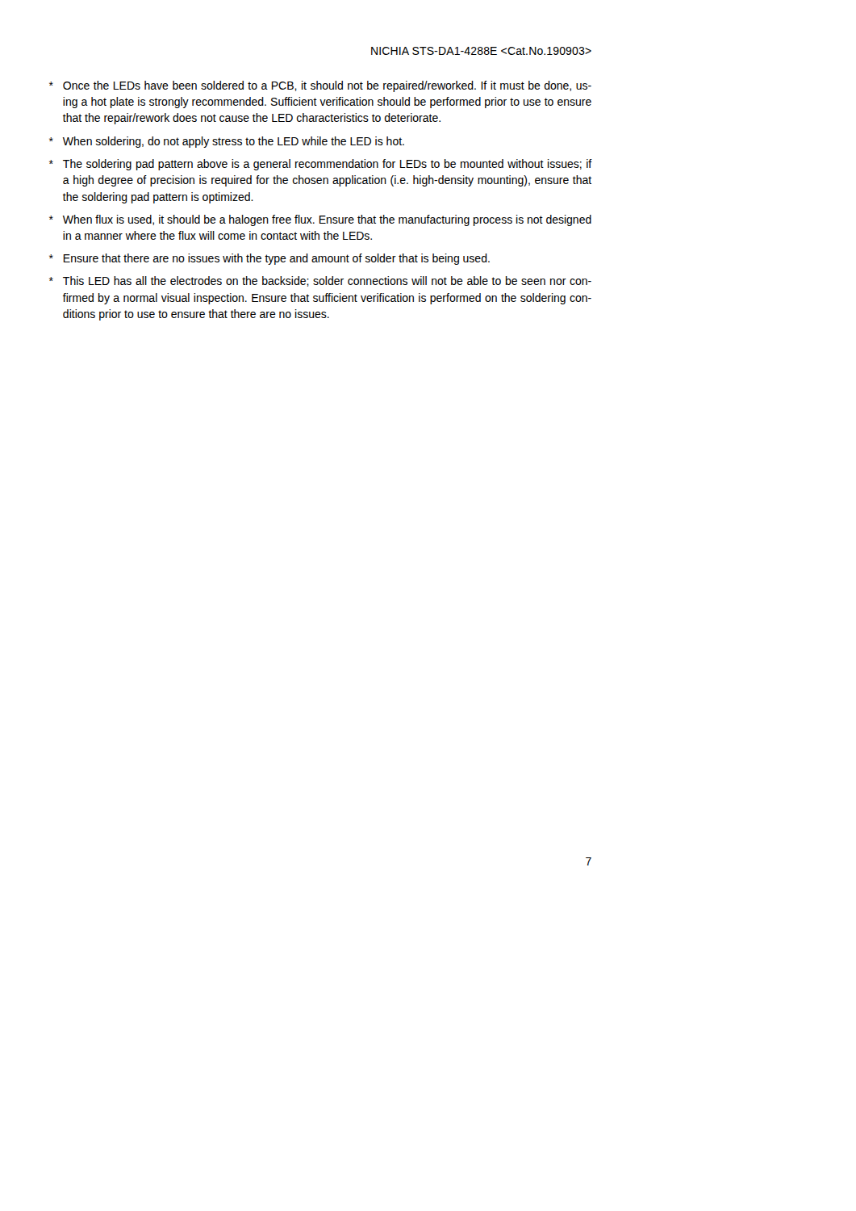NICHIA STS-DA1-4288E <Cat.No.190903>
Once the LEDs have been soldered to a PCB, it should not be repaired/reworked. If it must be done, using a hot plate is strongly recommended. Sufficient verification should be performed prior to use to ensure that the repair/rework does not cause the LED characteristics to deteriorate.
When soldering, do not apply stress to the LED while the LED is hot.
The soldering pad pattern above is a general recommendation for LEDs to be mounted without issues; if a high degree of precision is required for the chosen application (i.e. high-density mounting), ensure that the soldering pad pattern is optimized.
When flux is used, it should be a halogen free flux. Ensure that the manufacturing process is not designed in a manner where the flux will come in contact with the LEDs.
Ensure that there are no issues with the type and amount of solder that is being used.
This LED has all the electrodes on the backside; solder connections will not be able to be seen nor confirmed by a normal visual inspection. Ensure that sufficient verification is performed on the soldering conditions prior to use to ensure that there are no issues.
7